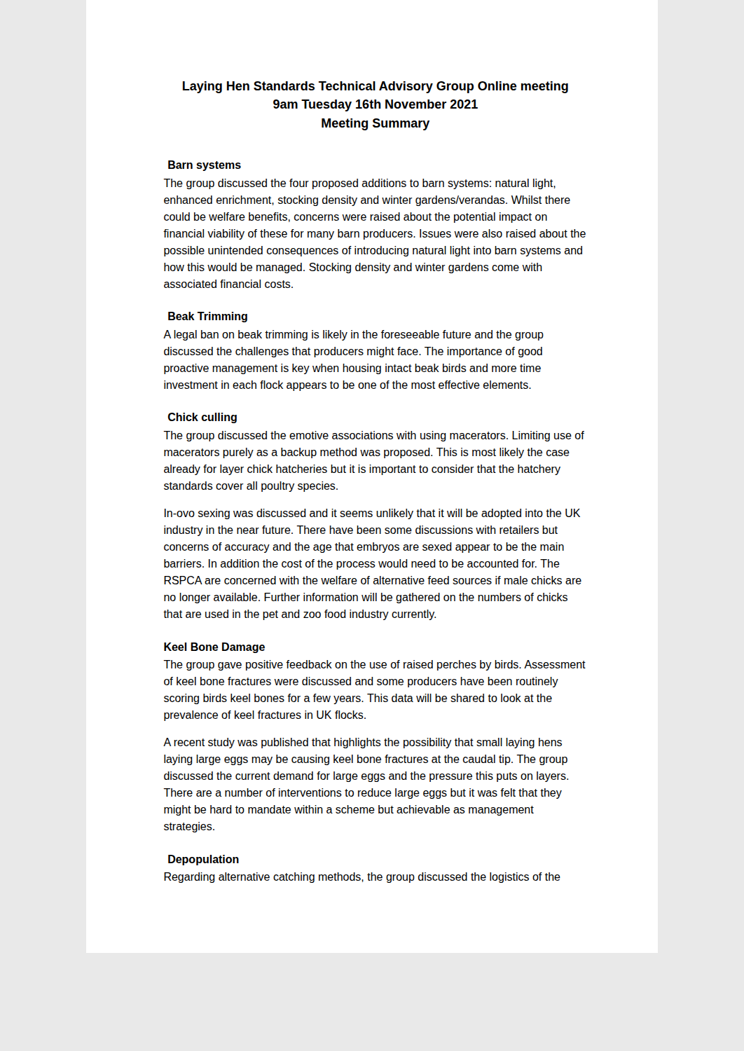Laying Hen Standards Technical Advisory Group Online meeting
9am Tuesday 16th November 2021
Meeting Summary
Barn systems
The group discussed the four proposed additions to barn systems: natural light, enhanced enrichment, stocking density and winter gardens/verandas. Whilst there could be welfare benefits, concerns were raised about the potential impact on financial viability of these for many barn producers. Issues were also raised about the possible unintended consequences of introducing natural light into barn systems and how this would be managed. Stocking density and winter gardens come with associated financial costs.
Beak Trimming
A legal ban on beak trimming is likely in the foreseeable future and the group discussed the challenges that producers might face. The importance of good proactive management is key when housing intact beak birds and more time investment in each flock appears to be one of the most effective elements.
Chick culling
The group discussed the emotive associations with using macerators. Limiting use of macerators purely as a backup method was proposed. This is most likely the case already for layer chick hatcheries but it is important to consider that the hatchery standards cover all poultry species.
In-ovo sexing was discussed and it seems unlikely that it will be adopted into the UK industry in the near future. There have been some discussions with retailers but concerns of accuracy and the age that embryos are sexed appear to be the main barriers. In addition the cost of the process would need to be accounted for. The RSPCA are concerned with the welfare of alternative feed sources if male chicks are no longer available. Further information will be gathered on the numbers of chicks that are used in the pet and zoo food industry currently.
Keel Bone Damage
The group gave positive feedback on the use of raised perches by birds. Assessment of keel bone fractures were discussed and some producers have been routinely scoring birds keel bones for a few years. This data will be shared to look at the prevalence of keel fractures in UK flocks.
A recent study was published that highlights the possibility that small laying hens laying large eggs may be causing keel bone fractures at the caudal tip. The group discussed the current demand for large eggs and the pressure this puts on layers. There are a number of interventions to reduce large eggs but it was felt that they might be hard to mandate within a scheme but achievable as management strategies.
Depopulation
Regarding alternative catching methods, the group discussed the logistics of the